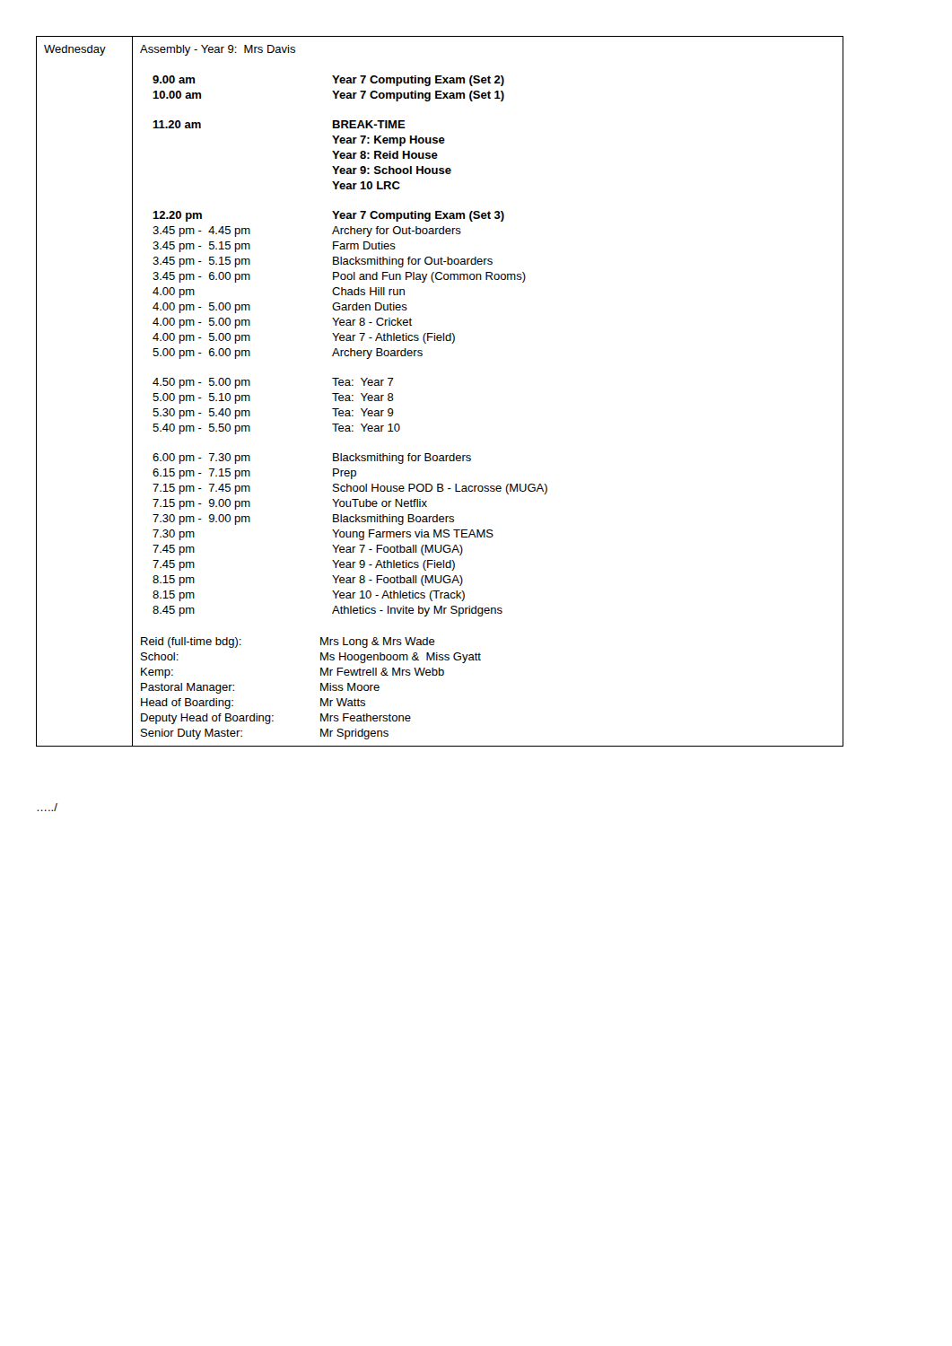| Wednesday | Assembly - Year 9: Mrs Davis / 9.00 am / Year 7 Computing Exam (Set 2) / / 10.00 am / Year 7 Computing Exam (Set 1) / / 11.20 am / BREAK-TIME / / / Year 7: Kemp House / / / Year 8: Reid House / / / Year 9: School House / / / Year 10 LRC / / 12.20 pm / Year 7 Computing Exam (Set 3) / / 3.45 pm - 4.45 pm / Archery for Out-boarders / / 3.45 pm - 5.15 pm / Farm Duties / / 3.45 pm - 5.15 pm / Blacksmithing for Out-boarders / / 3.45 pm - 6.00 pm / Pool and Fun Play (Common Rooms) / / 4.00 pm / Chads Hill run / / 4.00 pm - 5.00 pm / Garden Duties / / 4.00 pm - 5.00 pm / Year 8 - Cricket / / 4.00 pm - 5.00 pm / Year 7 - Athletics (Field) / / 5.00 pm - 6.00 pm / Archery Boarders / / 4.50 pm - 5.00 pm / Tea: Year 7 / / 5.00 pm - 5.10 pm / Tea: Year 8 / / 5.30 pm - 5.40 pm / Tea: Year 9 / / 5.40 pm - 5.50 pm / Tea: Year 10 / / 6.00 pm - 7.30 pm / Blacksmithing for Boarders / / 6.15 pm - 7.15 pm / Prep / / 7.15 pm - 7.45 pm / School House POD B - Lacrosse (MUGA) / / 7.15 pm - 9.00 pm / YouTube or Netflix / / 7.30 pm - 9.00 pm / Blacksmithing Boarders / / 7.30 pm / Young Farmers via MS TEAMS / / 7.45 pm / Year 7 - Football (MUGA) / / 7.45 pm / Year 9 - Athletics (Field) / / 8.15 pm / Year 8 - Football (MUGA) / / 8.15 pm / Year 10 - Athletics (Track) / / 8.45 pm / Athletics - Invite by Mr Spridgens / / Reid (full-time bdg): / Mrs Long & Mrs Wade / / School: / Ms Hoogenboom & Miss Gyatt / / Kemp: / Mr Fewtrell & Mrs Webb / / Pastoral Manager: / Miss Moore / / Head of Boarding: / Mr Watts / / Deputy Head of Boarding: / Mrs Featherstone / / Senior Duty Master: / Mr Spridgens / |
…../